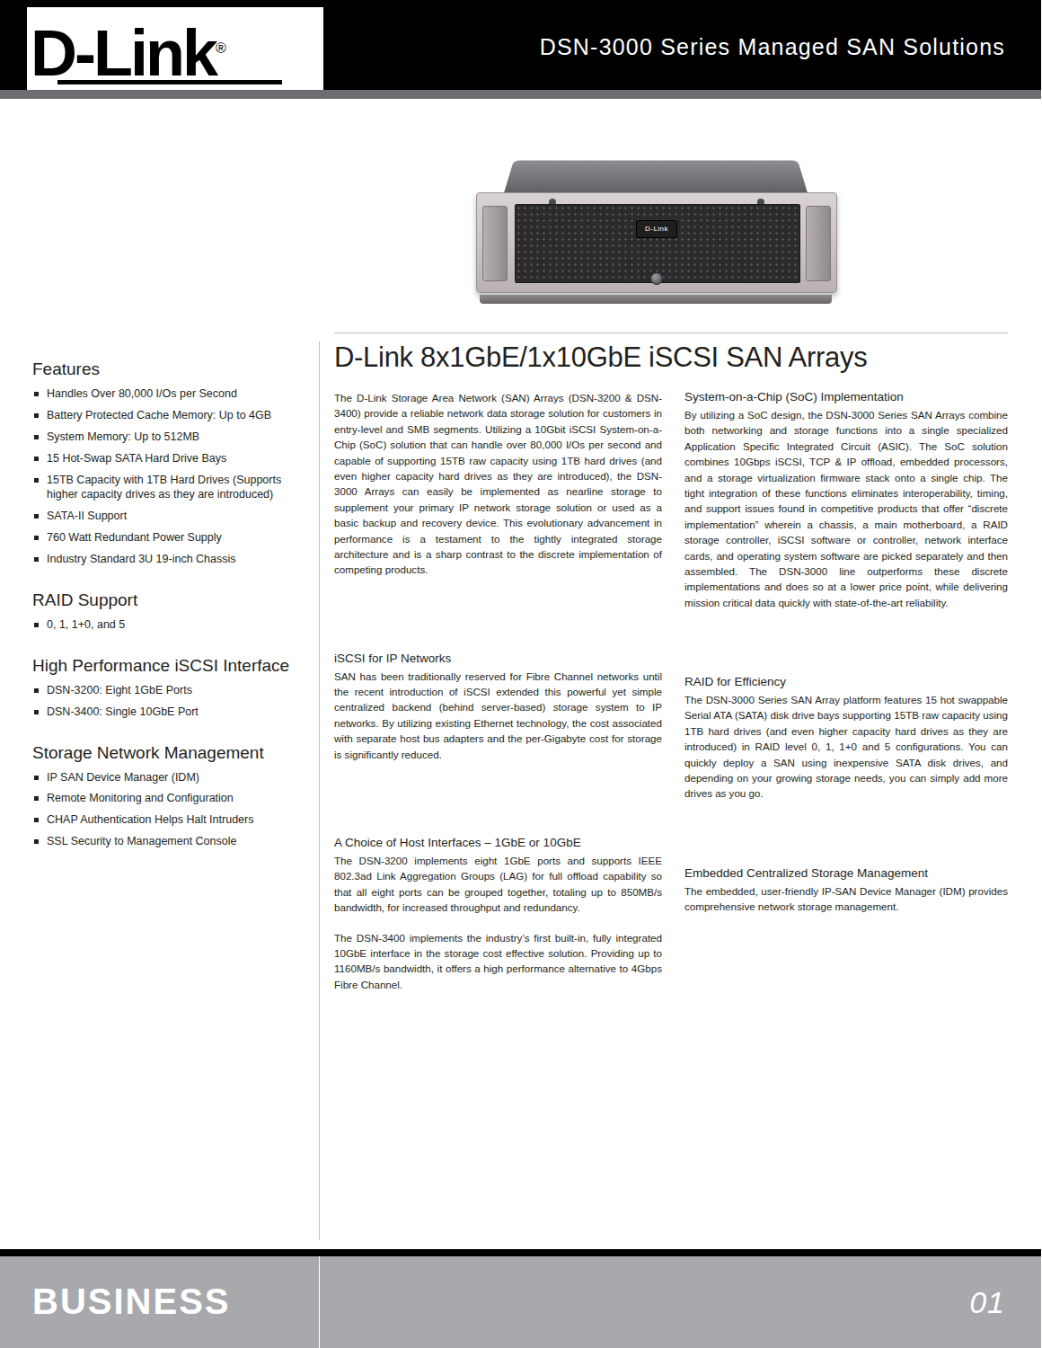DSN-3000 Series Managed SAN Solutions
D-Link®
D-Link
Features
Handles Over 80,000 I/Os per Second
Battery Protected Cache Memory: Up to 4GB
System Memory: Up to 512MB
15 Hot-Swap SATA Hard Drive Bays
15TB Capacity with 1TB Hard Drives (Supports higher capacity drives as they are introduced)
SATA-II Support
760 Watt Redundant Power Supply
Industry Standard 3U 19-inch Chassis
RAID Support
0, 1, 1+0, and 5
High Performance iSCSI Interface
DSN-3200: Eight 1GbE Ports
DSN-3400: Single 10GbE Port
Storage Network Management
IP SAN Device Manager (IDM)
Remote Monitoring and Configuration
CHAP Authentication Helps Halt Intruders
SSL Security to Management Console
D-Link 8x1GbE/1x10GbE iSCSI SAN Arrays
The D-Link Storage Area Network (SAN) Arrays (DSN-3200 & DSN-3400) provide a reliable network data storage solution for customers in entry-level and SMB segments. Utilizing a 10Gbit iSCSI System-on-a-Chip (SoC) solution that can handle over 80,000 I/Os per second and capable of supporting 15TB raw capacity using 1TB hard drives (and even higher capacity hard drives as they are introduced), the DSN-3000 Arrays can easily be implemented as nearline storage to supplement your primary IP network storage solution or used as a basic backup and recovery device. This evolutionary advancement in performance is a testament to the tightly integrated storage architecture and is a sharp contrast to the discrete implementation of competing products.
iSCSI for IP Networks
SAN has been traditionally reserved for Fibre Channel networks until the recent introduction of iSCSI extended this powerful yet simple centralized backend (behind server-based) storage system to IP networks. By utilizing existing Ethernet technology, the cost associated with separate host bus adapters and the per-Gigabyte cost for storage is significantly reduced.
A Choice of Host Interfaces – 1GbE or 10GbE
The DSN-3200 implements eight 1GbE ports and supports IEEE 802.3ad Link Aggregation Groups (LAG) for full offload capability so that all eight ports can be grouped together, totaling up to 850MB/s bandwidth, for increased throughput and redundancy.
The DSN-3400 implements the industry’s first built-in, fully integrated 10GbE interface in the storage cost effective solution. Providing up to 1160MB/s bandwidth, it offers a high performance alternative to 4Gbps Fibre Channel.
System-on-a-Chip (SoC) Implementation
By utilizing a SoC design, the DSN-3000 Series SAN Arrays combine both networking and storage functions into a single specialized Application Specific Integrated Circuit (ASIC). The SoC solution combines 10Gbps iSCSI, TCP & IP offload, embedded processors, and a storage virtualization firmware stack onto a single chip. The tight integration of these functions eliminates interoperability, timing, and support issues found in competitive products that offer “discrete implementation” wherein a chassis, a main motherboard, a RAID storage controller, iSCSI software or controller, network interface cards, and operating system software are picked separately and then assembled. The DSN-3000 line outperforms these discrete implementations and does so at a lower price point, while delivering mission critical data quickly with state-of-the-art reliability.
RAID for Efficiency
The DSN-3000 Series SAN Array platform features 15 hot swappable Serial ATA (SATA) disk drive bays supporting 15TB raw capacity using 1TB hard drives (and even higher capacity hard drives as they are introduced) in RAID level 0, 1, 1+0 and 5 configurations. You can quickly deploy a SAN using inexpensive SATA disk drives, and depending on your growing storage needs, you can simply add more drives as you go.
Embedded Centralized Storage Management
The embedded, user-friendly IP-SAN Device Manager (IDM) provides comprehensive network storage management.
BUSINESS
01